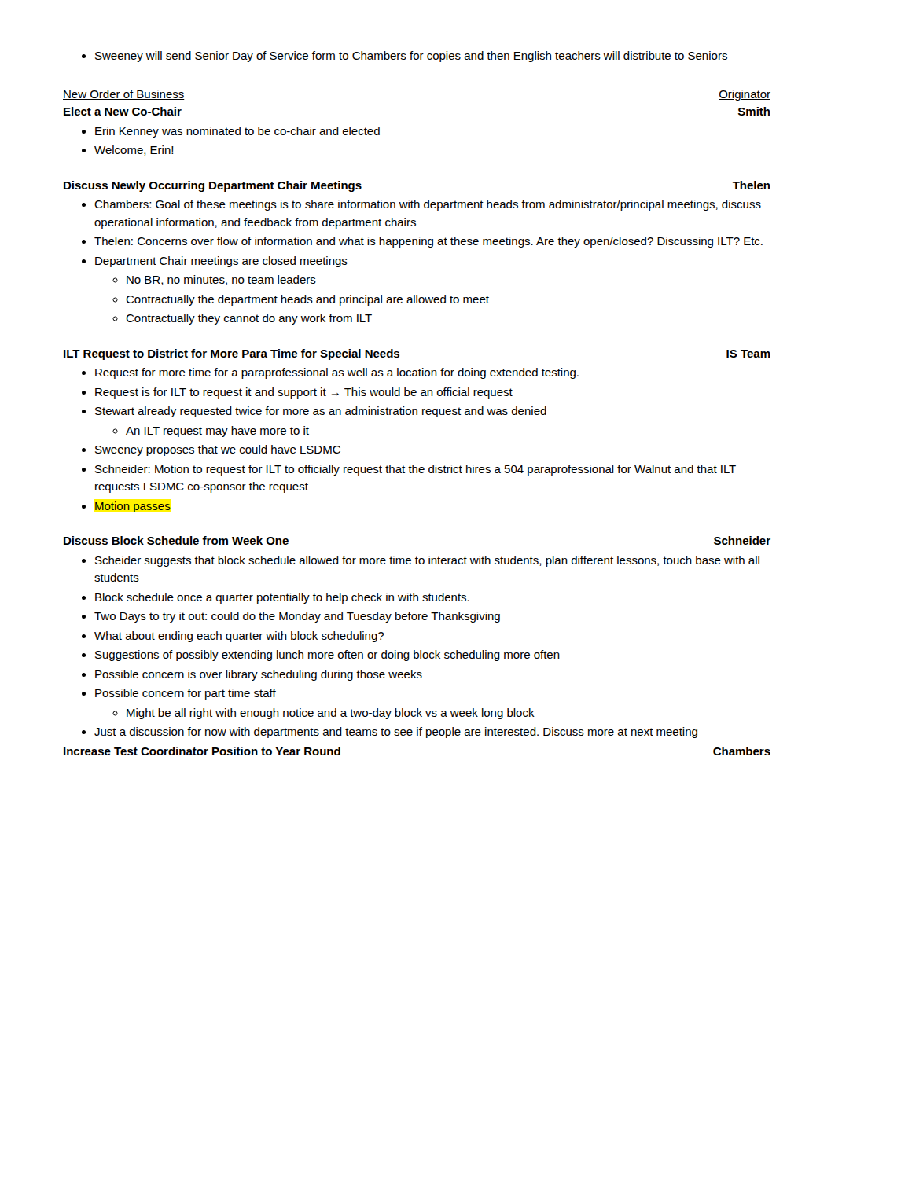Sweeney will send Senior Day of Service form to Chambers for copies and then English teachers will distribute to Seniors
New Order of Business Originator
Elect a New Co-Chair Smith
Erin Kenney was nominated to be co-chair and elected
Welcome, Erin!
Discuss Newly Occurring Department Chair Meetings Thelen
Chambers: Goal of these meetings is to share information with department heads from administrator/principal meetings, discuss operational information, and feedback from department chairs
Thelen: Concerns over flow of information and what is happening at these meetings. Are they open/closed? Discussing ILT? Etc.
Department Chair meetings are closed meetings
No BR, no minutes, no team leaders
Contractually the department heads and principal are allowed to meet
Contractually they cannot do any work from ILT
ILT Request to District for More Para Time for Special Needs IS Team
Request for more time for a paraprofessional as well as a location for doing extended testing.
Request is for ILT to request it and support it → This would be an official request
Stewart already requested twice for more as an administration request and was denied
An ILT request may have more to it
Sweeney proposes that we could have LSDMC
Schneider: Motion to request for ILT to officially request that the district hires a 504 paraprofessional for Walnut and that ILT requests LSDMC co-sponsor the request
Motion passes
Discuss Block Schedule from Week One Schneider
Scheider suggests that block schedule allowed for more time to interact with students, plan different lessons, touch base with all students
Block schedule once a quarter potentially to help check in with students.
Two Days to try it out: could do the Monday and Tuesday before Thanksgiving
What about ending each quarter with block scheduling?
Suggestions of possibly extending lunch more often or doing block scheduling more often
Possible concern is over library scheduling during those weeks
Possible concern for part time staff
Might be all right with enough notice and a two-day block vs a week long block
Just a discussion for now with departments and teams to see if people are interested. Discuss more at next meeting
Increase Test Coordinator Position to Year Round Chambers